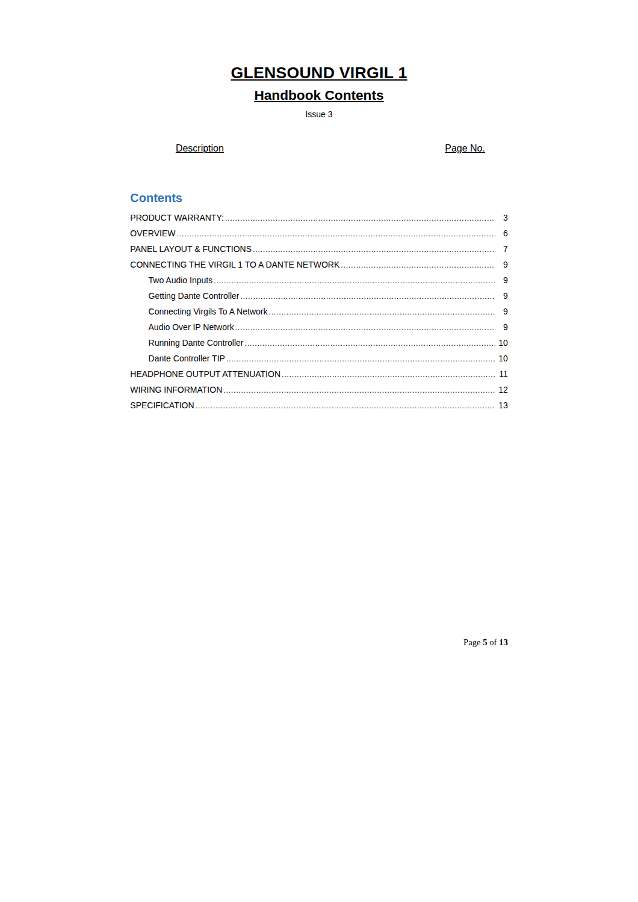GLENSOUND VIRGIL 1
Handbook Contents
Issue 3
Description Page No.
Contents
PRODUCT WARRANTY: .................................................................................................................................................................. 3
OVERVIEW ................................................................................................................................................................................. 6
PANEL LAYOUT & FUNCTIONS ............................................................................................................................................. 7
CONNECTING THE VIRGIL 1 TO A DANTE NETWORK ....................................................................................................... 9
Two Audio Inputs ................................................................................................................................................................. 9
Getting Dante Controller ................................................................................................................................................. 9
Connecting Virgils To A Network ..................................................................................................................................... 9
Audio Over IP Network ..................................................................................................................................................... 9
Running Dante Controller ............................................................................................................................................... 10
Dante Controller TIP ......................................................................................................................................................... 10
HEADPHONE OUTPUT ATTENUATION ................................................................................................................................. 11
WIRING INFORMATION ......................................................................................................................................................... 12
SPECIFICATION ....................................................................................................................................................................... 13
Page 5 of 13